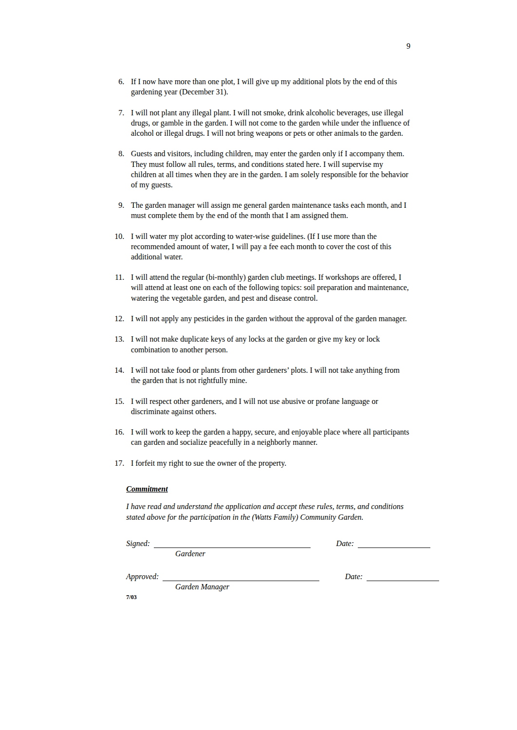9
If I now have more than one plot, I will give up my additional plots by the end of this gardening year (December 31).
I will not plant any illegal plant. I will not smoke, drink alcoholic beverages, use illegal drugs, or gamble in the garden. I will not come to the garden while under the influence of alcohol or illegal drugs. I will not bring weapons or pets or other animals to the garden.
Guests and visitors, including children, may enter the garden only if I accompany them. They must follow all rules, terms, and conditions stated here. I will supervise my children at all times when they are in the garden. I am solely responsible for the behavior of my guests.
The garden manager will assign me general garden maintenance tasks each month, and I must complete them by the end of the month that I am assigned them.
I will water my plot according to water-wise guidelines. (If I use more than the recommended amount of water, I will pay a fee each month to cover the cost of this additional water.
I will attend the regular (bi-monthly) garden club meetings. If workshops are offered, I will attend at least one on each of the following topics: soil preparation and maintenance, watering the vegetable garden, and pest and disease control.
I will not apply any pesticides in the garden without the approval of the garden manager.
I will not make duplicate keys of any locks at the garden or give my key or lock combination to another person.
I will not take food or plants from other gardeners’ plots. I will not take anything from the garden that is not rightfully mine.
I will respect other gardeners, and I will not use abusive or profane language or discriminate against others.
I will work to keep the garden a happy, secure, and enjoyable place where all participants can garden and socialize peacefully in a neighborly manner.
I forfeit my right to sue the owner of the property.
Commitment
I have read and understand the application and accept these rules, terms, and conditions stated above for the participation in the (Watts Family) Community Garden.
Signed: Date:
Gardener
Approved: Date:
Garden Manager
7/03